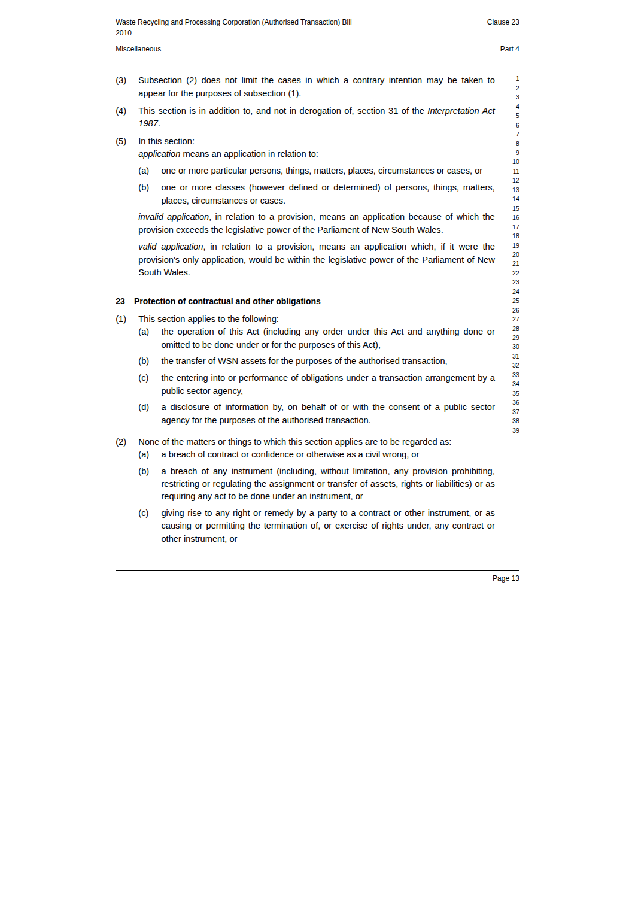Waste Recycling and Processing Corporation (Authorised Transaction) Bill 2010
Clause 23
Miscellaneous
Part 4
(3)
Subsection (2) does not limit the cases in which a contrary intention may be taken to appear for the purposes of subsection (1).
(4)
This section is in addition to, and not in derogation of, section 31 of the Interpretation Act 1987.
(5)
In this section:
application means an application in relation to:
(a)
one or more particular persons, things, matters, places, circumstances or cases, or
(b)
one or more classes (however defined or determined) of persons, things, matters, places, circumstances or cases.
invalid application, in relation to a provision, means an application because of which the provision exceeds the legislative power of the Parliament of New South Wales.
valid application, in relation to a provision, means an application which, if it were the provision's only application, would be within the legislative power of the Parliament of New South Wales.
23 Protection of contractual and other obligations
(1)
This section applies to the following:
(a)
the operation of this Act (including any order under this Act and anything done or omitted to be done under or for the purposes of this Act),
(b)
the transfer of WSN assets for the purposes of the authorised transaction,
(c)
the entering into or performance of obligations under a transaction arrangement by a public sector agency,
(d)
a disclosure of information by, on behalf of or with the consent of a public sector agency for the purposes of the authorised transaction.
(2)
None of the matters or things to which this section applies are to be regarded as:
(a)
a breach of contract or confidence or otherwise as a civil wrong, or
(b)
a breach of any instrument (including, without limitation, any provision prohibiting, restricting or regulating the assignment or transfer of assets, rights or liabilities) or as requiring any act to be done under an instrument, or
(c)
giving rise to any right or remedy by a party to a contract or other instrument, or as causing or permitting the termination of, or exercise of rights under, any contract or other instrument, or
1
2
3
4
5
6
7
8
9
10
11
12
13
14
15
16
17
18
19
20
21
22
23
24
25
26
27
28
29
30
31
32
33
34
35
36
37
38
39
Page 13